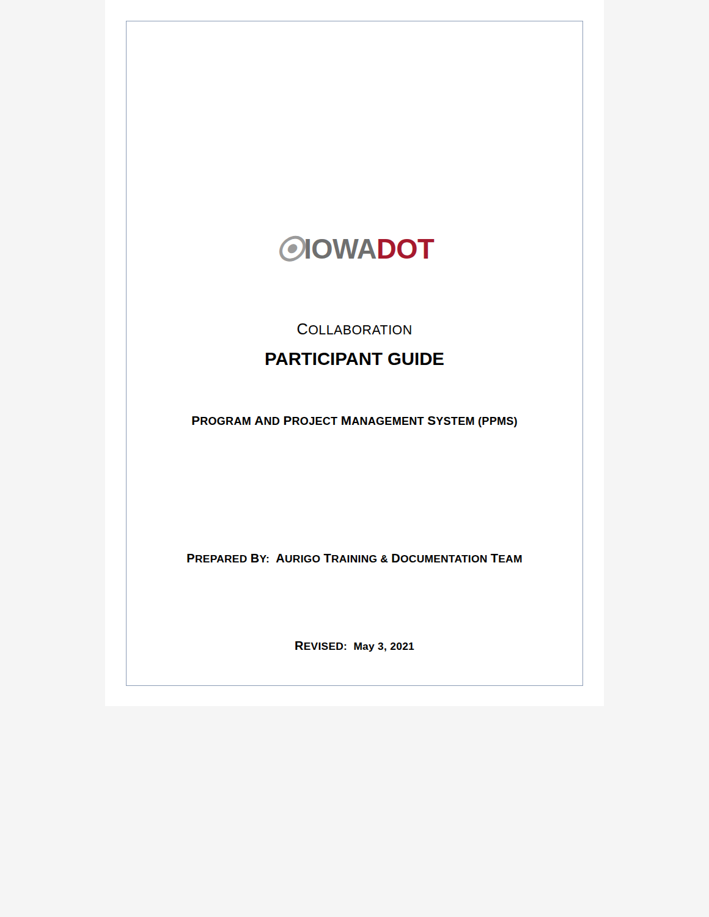⦿IOWA DOT
COLLABORATION
PARTICIPANT GUIDE
PROGRAM AND PROJECT MANAGEMENT SYSTEM (PPMS)
PREPARED BY: AURIGO TRAINING & DOCUMENTATION TEAM
REVISED: May 3, 2021